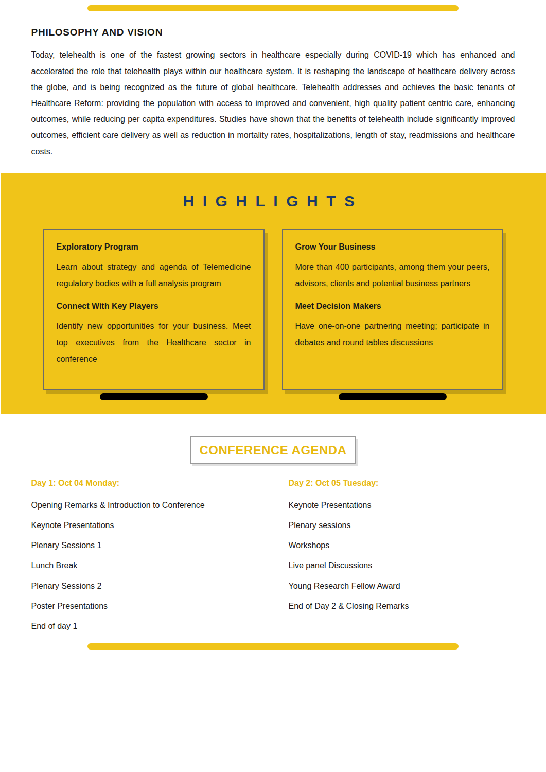PHILOSOPHY AND VISION
Today, telehealth is one of the fastest growing sectors in healthcare especially during COVID-19 which has enhanced and accelerated the role that telehealth plays within our healthcare system. It is reshaping the landscape of healthcare delivery across the globe, and is being recognized as the future of global healthcare. Telehealth addresses and achieves the basic tenants of Healthcare Reform: providing the population with access to improved and convenient, high quality patient centric care, enhancing outcomes, while reducing per capita expenditures. Studies have shown that the benefits of telehealth include significantly improved outcomes, efficient care delivery as well as reduction in mortality rates, hospitalizations, length of stay, readmissions and healthcare costs.
HIGHLIGHTS
Exploratory Program
Learn about strategy and agenda of Telemedicine regulatory bodies with a full analysis program
Connect With Key Players
Identify new opportunities for your business. Meet top executives from the Healthcare sector in conference
Grow Your Business
More than 400 participants, among them your peers, advisors, clients and potential business partners
Meet Decision Makers
Have one-on-one partnering meeting; participate in debates and round tables discussions
CONFERENCE AGENDA
Day 1: Oct 04 Monday:
Opening Remarks & Introduction to Conference
Keynote Presentations
Plenary Sessions 1
Lunch Break
Plenary Sessions 2
Poster Presentations
End of day 1
Day 2: Oct 05 Tuesday:
Keynote Presentations
Plenary sessions
Workshops
Live panel Discussions
Young Research Fellow Award
End of Day 2 & Closing Remarks